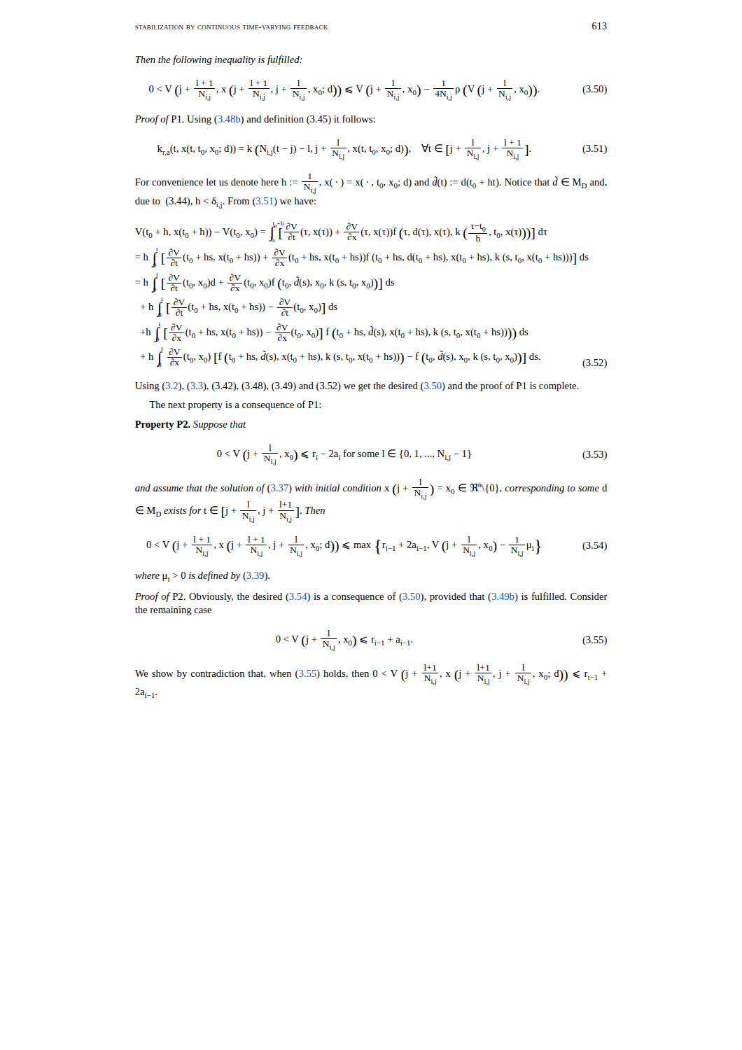stabilization by continuous time-varying feedback 613
Then the following inequality is fulfilled:
0 < V (j + l + 1 Ni,j, x (j + l + 1 Ni,j, j + lNi,j, x0; d)) ⩽ V (j + lNi,j, x0) − 14Ni,jρ (V (j + lNi,j, x0)).
(3.50)
Proof of P1. Using (3.48b) and definition (3.45) it follows:
kr,a(t, x(t, t0, x0; d)) = k (Ni,j(t − j) − l, j + lNi,j, x(t, t0, x0; d)), ∀t ∈ [j + lNi,j, j + l + 1 Ni,j].
(3.51)
For convenience let us denote here h := 1 Ni,j, x( · ) = x( · , t0, x0; d) and d̃(t) := d(t0 + ht). Notice that d̃ ∈ MD and, due to (3.44), h < δi,j. From (3.51) we have:
V(t0 + h, x(t0 + h)) − V(t0, x0) = ∫t0+h t0 [∂V∂t(τ, x(τ)) + ∂V∂x(τ, x(τ))f (τ, d(τ), x(τ), k (τ−t0 h, t0, x(τ)))] dτ = h ∫10 [∂V∂t(t0 + hs, x(t0 + hs)) + ∂V∂x(t0 + hs, x(t0 + hs))f (t0 + hs, d(t0 + hs), x(t0 + hs), k (s, t0, x(t0 + hs)))] ds = h ∫10 [∂V∂t(t0, x0)d + ∂V∂x(t0, x0)f (t0, d̃(s), x0, k (s, t0, x0))] ds + h ∫10 [∂V∂t(t0 + hs, x(t0 + hs)) − ∂V∂t(t0, x0)] ds +h ∫10 [∂V∂x(t0 + hs, x(t0 + hs)) − ∂V∂x(t0, x0)] f (t0 + hs, d̃(s), x(t0 + hs), k (s, t0, x(t0 + hs)))) ds + h ∫10 ∂V∂x(t0, x0) [f (t0 + hs, d̃(s), x(t0 + hs), k (s, t0, x(t0 + hs))) − f (t0, d̃(s), x0, k (s, t0, x0))] ds. (3.52)
Using (3.2), (3.3), (3.42), (3.48), (3.49) and (3.52) we get the desired (3.50) and the proof of P1 is complete.
The next property is a consequence of P1:
Property P2. Suppose that
0 < V (j + lNi,j, x0) ⩽ ri − 2ai for some l ∈ {0, 1, ..., Ni,j − 1}
(3.53)
and assume that the solution of (3.37) with initial condition x (j + lNi,j) = x0 ∈ ℜn\{0}, corresponding to some d ∈ MD exists for t ∈ [j + lNi,j, j + l+1 Ni,j]. Then
0 < V (j + l + 1 Ni,j, x (j + l + 1 Ni,j, j + lNi,j, x0; d)) ⩽ max {ri−1 + 2ai−1, V (j + lNi,j, x0) − 1 Ni,jμi}
(3.54)
where μi > 0 is defined by (3.39).
Proof of P2. Obviously, the desired (3.54) is a consequence of (3.50), provided that (3.49b) is fulfilled. Consider the remaining case
0 < V (j + lNi,j, x0) ⩽ ri−1 + ai−1.
(3.55)
We show by contradiction that, when (3.55) holds, then 0 < V (j + l+1 Ni,j, x (j + l+1 Ni,j, j + lNi,j, x0; d)) ⩽ ri−1 + 2ai−1.